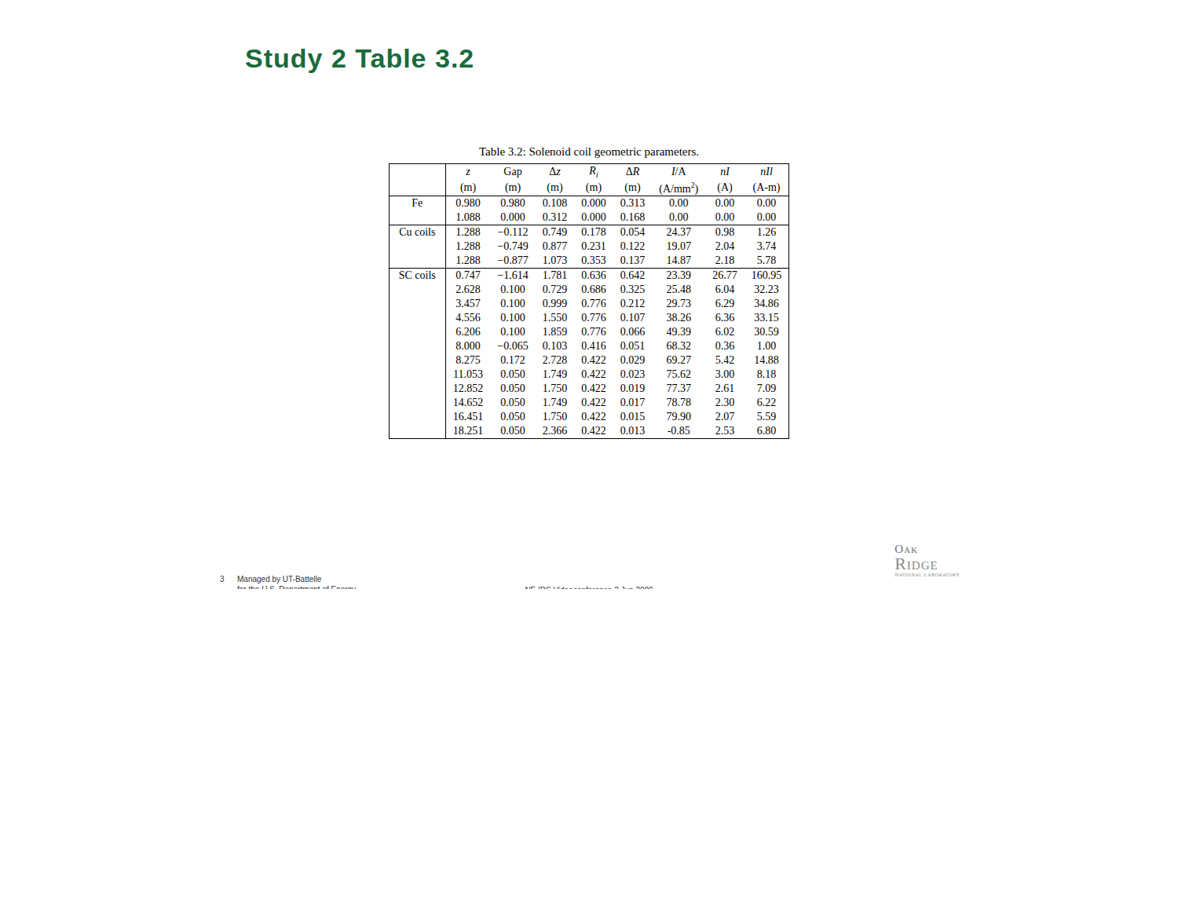Study 2 Table 3.2
Table 3.2: Solenoid coil geometric parameters.
| | z | Gap | Δ z | R i | Δ R | I /A | nI | nIl |
| --- | --- | --- | --- | --- | --- | --- | --- | --- |
| | (m) | (m) | (m) | (m) | (m) | (A/mm 2 ) | (A) | (A-m) |
| Fe | 0.980 | 0.980 | 0.108 | 0.000 | 0.313 | 0.00 | 0.00 | 0.00 |
| | 1.088 | 0.000 | 0.312 | 0.000 | 0.168 | 0.00 | 0.00 | 0.00 |
| Cu coils | 1.288 | −0.112 | 0.749 | 0.178 | 0.054 | 24.37 | 0.98 | 1.26 |
| | 1.288 | −0.749 | 0.877 | 0.231 | 0.122 | 19.07 | 2.04 | 3.74 |
| | 1.288 | −0.877 | 1.073 | 0.353 | 0.137 | 14.87 | 2.18 | 5.78 |
| SC coils | 0.747 | −1.614 | 1.781 | 0.636 | 0.642 | 23.39 | 26.77 | 160.95 |
| | 2.628 | 0.100 | 0.729 | 0.686 | 0.325 | 25.48 | 6.04 | 32.23 |
| | 3.457 | 0.100 | 0.999 | 0.776 | 0.212 | 29.73 | 6.29 | 34.86 |
| | 4.556 | 0.100 | 1.550 | 0.776 | 0.107 | 38.26 | 6.36 | 33.15 |
| | 6.206 | 0.100 | 1.859 | 0.776 | 0.066 | 49.39 | 6.02 | 30.59 |
| | 8.000 | −0.065 | 0.103 | 0.416 | 0.051 | 68.32 | 0.36 | 1.00 |
| | 8.275 | 0.172 | 2.728 | 0.422 | 0.029 | 69.27 | 5.42 | 14.88 |
| | 11.053 | 0.050 | 1.749 | 0.422 | 0.023 | 75.62 | 3.00 | 8.18 |
| | 12.852 | 0.050 | 1.750 | 0.422 | 0.019 | 77.37 | 2.61 | 7.09 |
| | 14.652 | 0.050 | 1.749 | 0.422 | 0.017 | 78.78 | 2.30 | 6.22 |
| | 16.451 | 0.050 | 1.750 | 0.422 | 0.015 | 79.90 | 2.07 | 5.59 |
| | 18.251 | 0.050 | 2.366 | 0.422 | 0.013 | -0.85 | 2.53 | 6.80 |
3 Managed by UT-Battelle
for the U.S. Department of Energy NF-IDS Videoconference 2 Jun 2009
OAK
RIDGE
NATIONAL LABORATORY